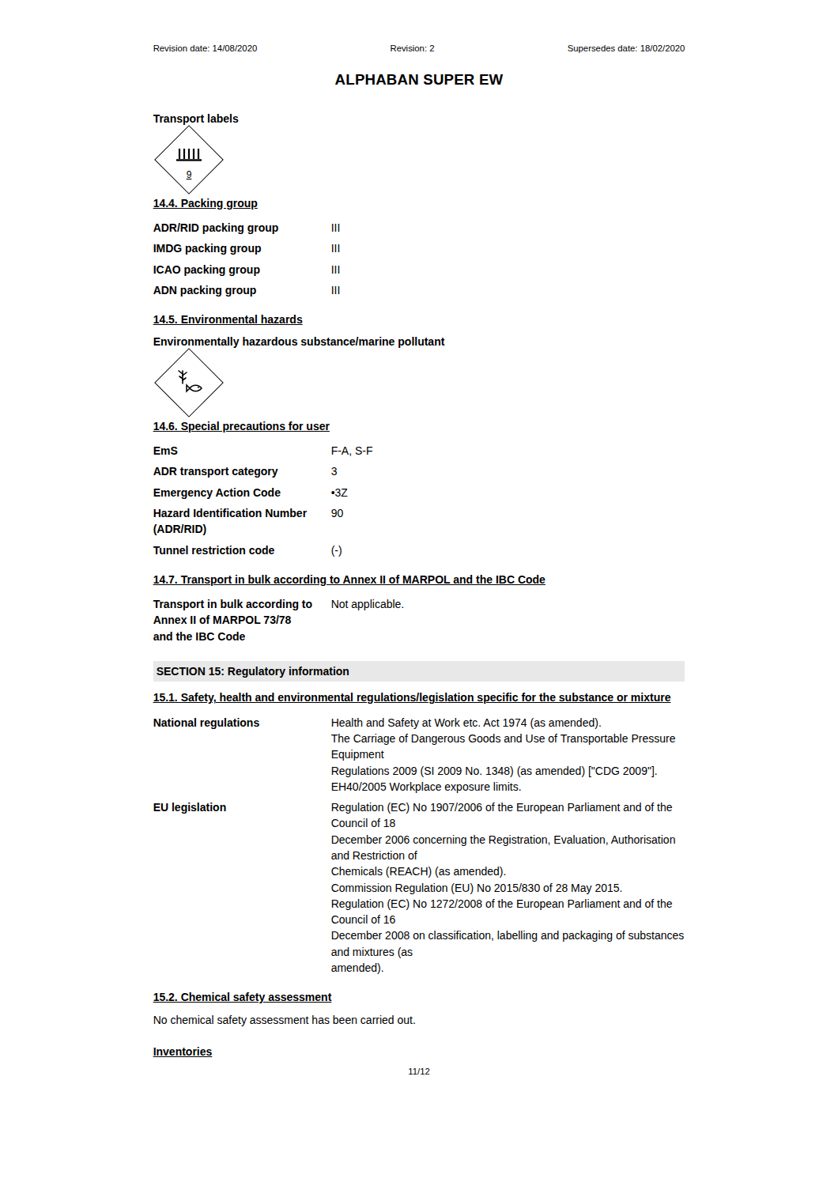Revision date: 14/08/2020 Revision: 2 Supersedes date: 18/02/2020
ALPHABAN SUPER EW
Transport labels
9
14.4. Packing group
| ADR/RID packing group | III |
| IMDG packing group | III |
| ICAO packing group | III |
| ADN packing group | III |
14.5. Environmental hazards
Environmentally hazardous substance/marine pollutant
14.6. Special precautions for user
| EmS | F-A, S-F |
| ADR transport category | 3 |
| Emergency Action Code | •3Z |
| Hazard Identification Number (ADR/RID) | 90 |
| Tunnel restriction code | (-) |
14.7. Transport in bulk according to Annex II of MARPOL and the IBC Code
| Transport in bulk according to Annex II of MARPOL 73/78 and the IBC Code | Not applicable. |
SECTION 15: Regulatory information
15.1. Safety, health and environmental regulations/legislation specific for the substance or mixture
| National regulations | Health and Safety at Work etc. Act 1974 (as amended). The Carriage of Dangerous Goods and Use of Transportable Pressure Equipment Regulations 2009 (SI 2009 No. 1348) (as amended) ["CDG 2009"]. EH40/2005 Workplace exposure limits. |
| EU legislation | Regulation (EC) No 1907/2006 of the European Parliament and of the Council of 18 December 2006 concerning the Registration, Evaluation, Authorisation and Restriction of Chemicals (REACH) (as amended). Commission Regulation (EU) No 2015/830 of 28 May 2015. Regulation (EC) No 1272/2008 of the European Parliament and of the Council of 16 December 2008 on classification, labelling and packaging of substances and mixtures (as amended). |
15.2. Chemical safety assessment
No chemical safety assessment has been carried out.
Inventories
11/12